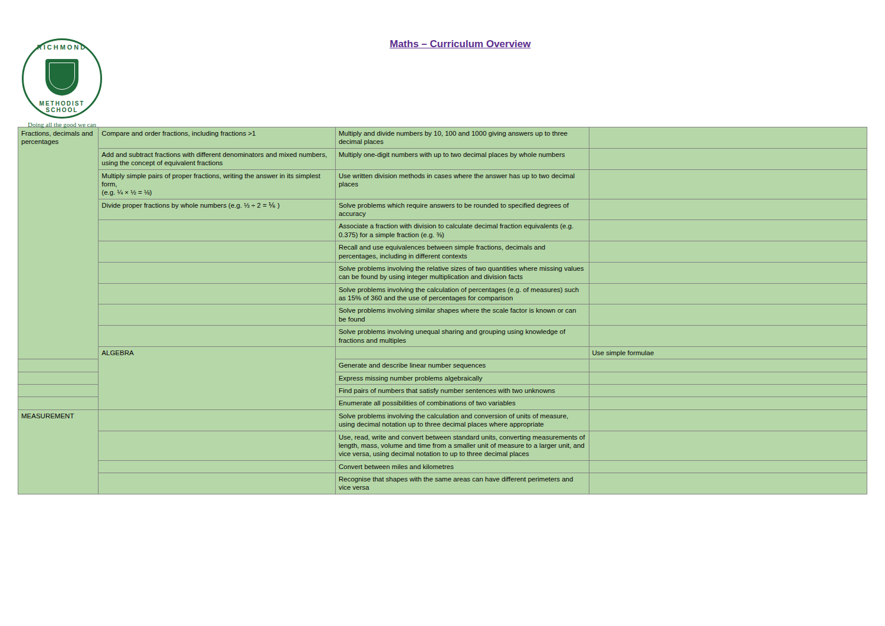RICHMOND
METHODIST SCHOOL
Doing all the good we can
Maths – Curriculum Overview
| Fractions, decimals and percentages | Compare and order fractions, including fractions >1 | Multiply and divide numbers by 10, 100 and 1000 giving answers up to three decimal places | |
| Add and subtract fractions with different denominators and mixed numbers, using the concept of equivalent fractions | Multiply one-digit numbers with up to two decimal places by whole numbers | |
| Multiply simple pairs of proper fractions, writing the answer in its simplest form, (e.g. ¼ × ½ = ⅛) | Use written division methods in cases where the answer has up to two decimal places | |
| Divide proper fractions by whole numbers (e.g. ⅓ ÷ 2 = ⅙ ) | Solve problems which require answers to be rounded to specified degrees of accuracy | |
| | Associate a fraction with division to calculate decimal fraction equivalents (e.g. 0.375) for a simple fraction (e.g. ⅜) | |
| | Recall and use equivalences between simple fractions, decimals and percentages, including in different contexts | |
| | Solve problems involving the relative sizes of two quantities where missing values can be found by using integer multiplication and division facts | |
| | Solve problems involving the calculation of percentages (e.g. of measures) such as 15% of 360 and the use of percentages for comparison | |
| | Solve problems involving similar shapes where the scale factor is known or can be found | |
| | Solve problems involving unequal sharing and grouping using knowledge of fractions and multiples | |
| ALGEBRA | | Use simple formulae | |
| | Generate and describe linear number sequences | |
| | Express missing number problems algebraically | |
| | Find pairs of numbers that satisfy number sentences with two unknowns | |
| | Enumerate all possibilities of combinations of two variables | |
| MEASUREMENT | | Solve problems involving the calculation and conversion of units of measure, using decimal notation up to three decimal places where appropriate | |
| | Use, read, write and convert between standard units, converting measurements of length, mass, volume and time from a smaller unit of measure to a larger unit, and vice versa, using decimal notation to up to three decimal places | |
| | Convert between miles and kilometres | |
| | Recognise that shapes with the same areas can have different perimeters and vice versa | |